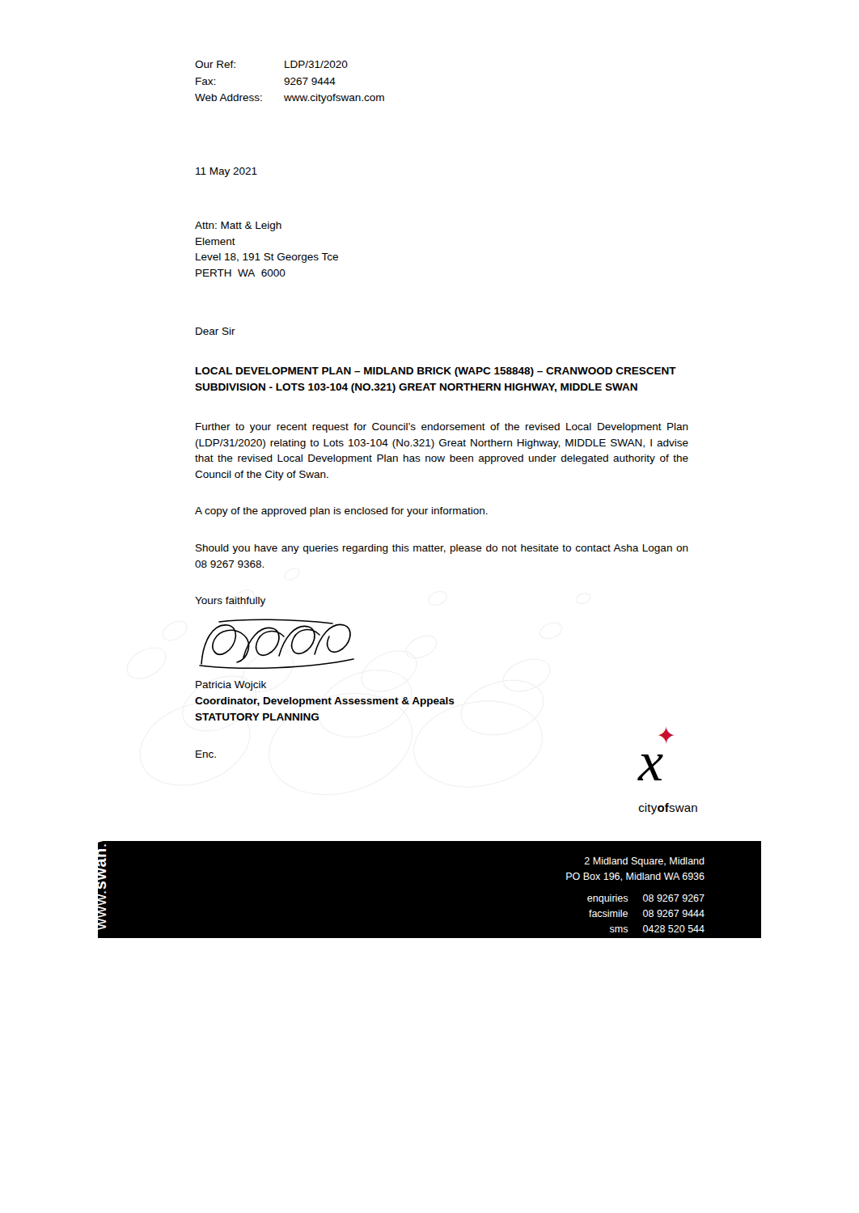| Our Ref: | LDP/31/2020 |
| Fax: | 9267 9444 |
| Web Address: | www.cityofswan.com |
11 May 2021
Attn: Matt & Leigh
Element
Level 18, 191 St Georges Tce
PERTH WA 6000
Dear Sir
Local Development Plan – Midland Brick (WAPC 158848) – Cranwood Crescent Subdivision - Lots 103-104 (No.321) Great Northern Highway, Middle Swan
Further to your recent request for Council’s endorsement of the revised Local Development Plan (LDP/31/2020) relating to Lots 103-104 (No.321) Great Northern Highway, MIDDLE SWAN, I advise that the revised Local Development Plan has now been approved under delegated authority of the Council of the City of Swan.
A copy of the approved plan is enclosed for your information.
Should you have any queries regarding this matter, please do not hesitate to contact Asha Logan on 08 9267 9368.
Yours faithfully
Patricia Wojcik Coordinator, Development Assessment & Appeals STATUTORY PLANNING
Enc.
x ✦
cityofswan
2 Midland Square, Midland
PO Box 196, Midland WA 6936
| enquiries | 08 9267 9267 |
| facsimile | 08 9267 9444 |
| sms | 0428 520 544 |
www.swan.wa.gov.au